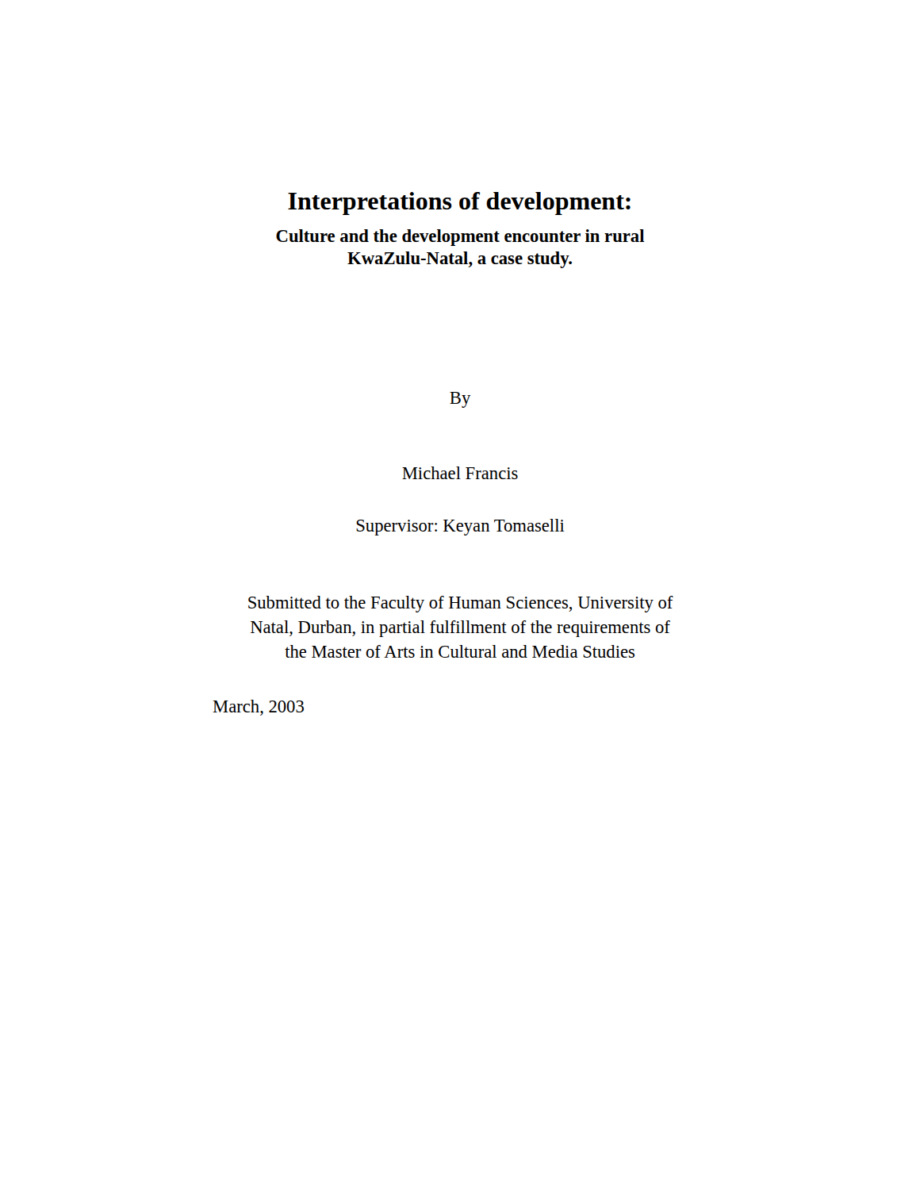Interpretations of development:
Culture and the development encounter in rural
KwaZulu-Natal, a case study.
By
Michael Francis
Supervisor: Keyan Tomaselli
Submitted to the Faculty of Human Sciences, University of
Natal, Durban, in partial fulfillment of the requirements of
the Master of Arts in Cultural and Media Studies
March, 2003